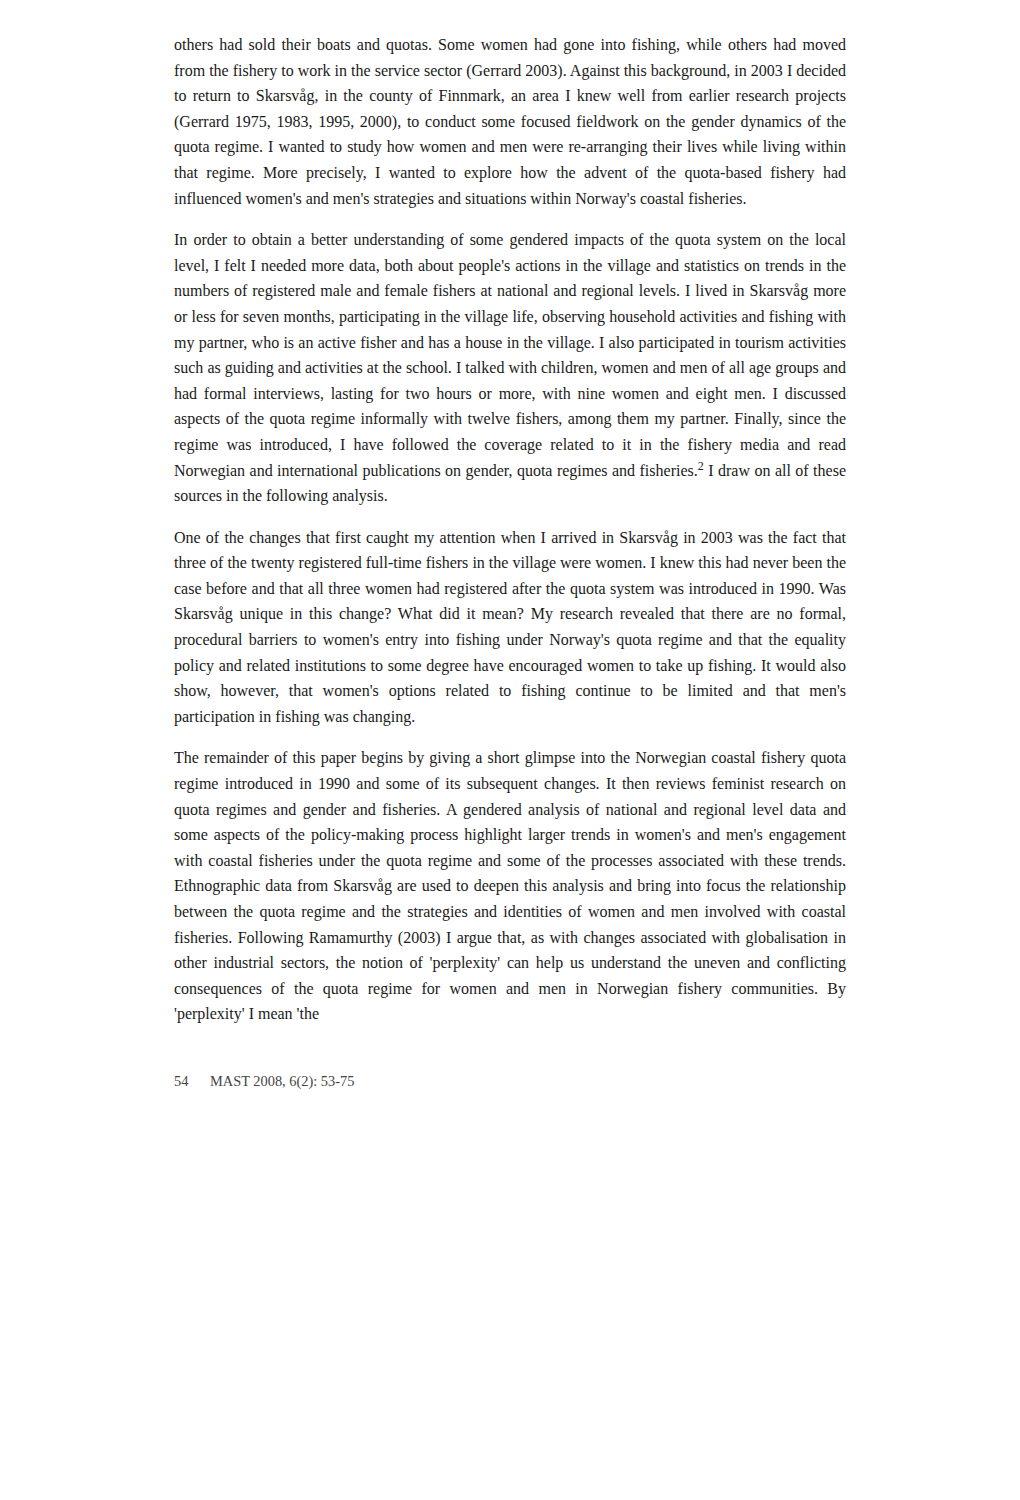others had sold their boats and quotas. Some women had gone into fishing, while others had moved from the fishery to work in the service sector (Gerrard 2003). Against this background, in 2003 I decided to return to Skarsvåg, in the county of Finnmark, an area I knew well from earlier research projects (Gerrard 1975, 1983, 1995, 2000), to conduct some focused fieldwork on the gender dynamics of the quota regime. I wanted to study how women and men were re-arranging their lives while living within that regime. More precisely, I wanted to explore how the advent of the quota-based fishery had influenced women's and men's strategies and situations within Norway's coastal fisheries.
In order to obtain a better understanding of some gendered impacts of the quota system on the local level, I felt I needed more data, both about people's actions in the village and statistics on trends in the numbers of registered male and female fishers at national and regional levels. I lived in Skarsvåg more or less for seven months, participating in the village life, observing household activities and fishing with my partner, who is an active fisher and has a house in the village. I also participated in tourism activities such as guiding and activities at the school. I talked with children, women and men of all age groups and had formal interviews, lasting for two hours or more, with nine women and eight men. I discussed aspects of the quota regime informally with twelve fishers, among them my partner. Finally, since the regime was introduced, I have followed the coverage related to it in the fishery media and read Norwegian and international publications on gender, quota regimes and fisheries.2 I draw on all of these sources in the following analysis.
One of the changes that first caught my attention when I arrived in Skarsvåg in 2003 was the fact that three of the twenty registered full-time fishers in the village were women. I knew this had never been the case before and that all three women had registered after the quota system was introduced in 1990. Was Skarsvåg unique in this change? What did it mean? My research revealed that there are no formal, procedural barriers to women's entry into fishing under Norway's quota regime and that the equality policy and related institutions to some degree have encouraged women to take up fishing. It would also show, however, that women's options related to fishing continue to be limited and that men's participation in fishing was changing.
The remainder of this paper begins by giving a short glimpse into the Norwegian coastal fishery quota regime introduced in 1990 and some of its subsequent changes. It then reviews feminist research on quota regimes and gender and fisheries. A gendered analysis of national and regional level data and some aspects of the policy-making process highlight larger trends in women's and men's engagement with coastal fisheries under the quota regime and some of the processes associated with these trends. Ethnographic data from Skarsvåg are used to deepen this analysis and bring into focus the relationship between the quota regime and the strategies and identities of women and men involved with coastal fisheries. Following Ramamurthy (2003) I argue that, as with changes associated with globalisation in other industrial sectors, the notion of 'perplexity' can help us understand the uneven and conflicting consequences of the quota regime for women and men in Norwegian fishery communities. By 'perplexity' I mean 'the
54 MAST 2008, 6(2): 53-75